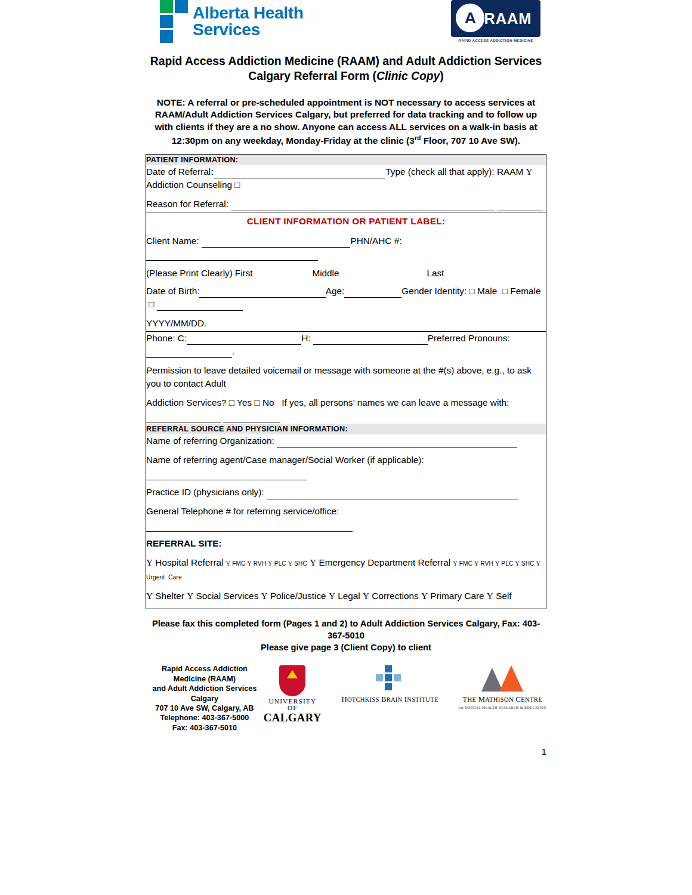Alberta Health
Services
A
RAAM
RAPID ACCESS ADDICTION MEDICINE
Rapid Access Addiction Medicine (RAAM) and Adult Addiction Services
Calgary Referral Form (Clinic Copy)
NOTE: A referral or pre-scheduled appointment is NOT necessary to access services at RAAM/Adult Addiction Services Calgary, but preferred for data tracking and to follow up with clients if they are a no show. Anyone can access ALL services on a walk-in basis at 12:30pm on any weekday, Monday-Friday at the clinic (3rd Floor, 707 10 Ave SW).
| PATIENT INFORMATION: |
| Date of Referral : Type (check all that apply): RAAM Υ Addiction Counseling □ Reason for Referral: |
| CLIENT INFORMATION OR PATIENT LABEL: Client Name: PHN/AHC #: (Please Print Clearly) First Middle Last Date of Birth: Age: Gender Identity: □ Male □ Female □ YYYY/MM/DD. |
| Phone: C: H: Preferred Pronouns: . Permission to leave detailed voicemail or message with someone at the #(s) above, e.g., to ask you to contact Adult Addiction Services? □ Yes □ No If yes, all persons’ names we can leave a message with: |
| REFERRAL SOURCE AND PHYSICIAN INFORMATION: |
| Name of referring Organization: Name of referring agent/Case manager/Social Worker (if applicable): Practice ID (physicians only): General Telephone # for referring service/office: REFERRAL SITE: Υ Hospital Referral Υ FMC Υ RVH Υ PLC Υ SHC Υ Emergency Department Referral Υ FMC Υ RVH Υ PLC Υ SHC Υ Urgent Care Υ Shelter Υ Social Services Υ Police/Justice Υ Legal Υ Corrections Υ Primary Care Υ Self |
Please fax this completed form (Pages 1 and 2) to Adult Addiction Services Calgary, Fax: 403-367-5010
Please give page 3 (Client Copy) to client
Rapid Access Addiction Medicine (RAAM)
and Adult Addiction Services Calgary
707 10 Ave SW, Calgary, AB
Telephone: 403-367-5000
Fax: 403-367-5010
UNIVERSITY OF
CALGARY
HOTCHKISS BRAIN INSTITUTE
THE MATHISON CENTRE
for MENTAL HEALTH RESEARCH & EDUCATION
1